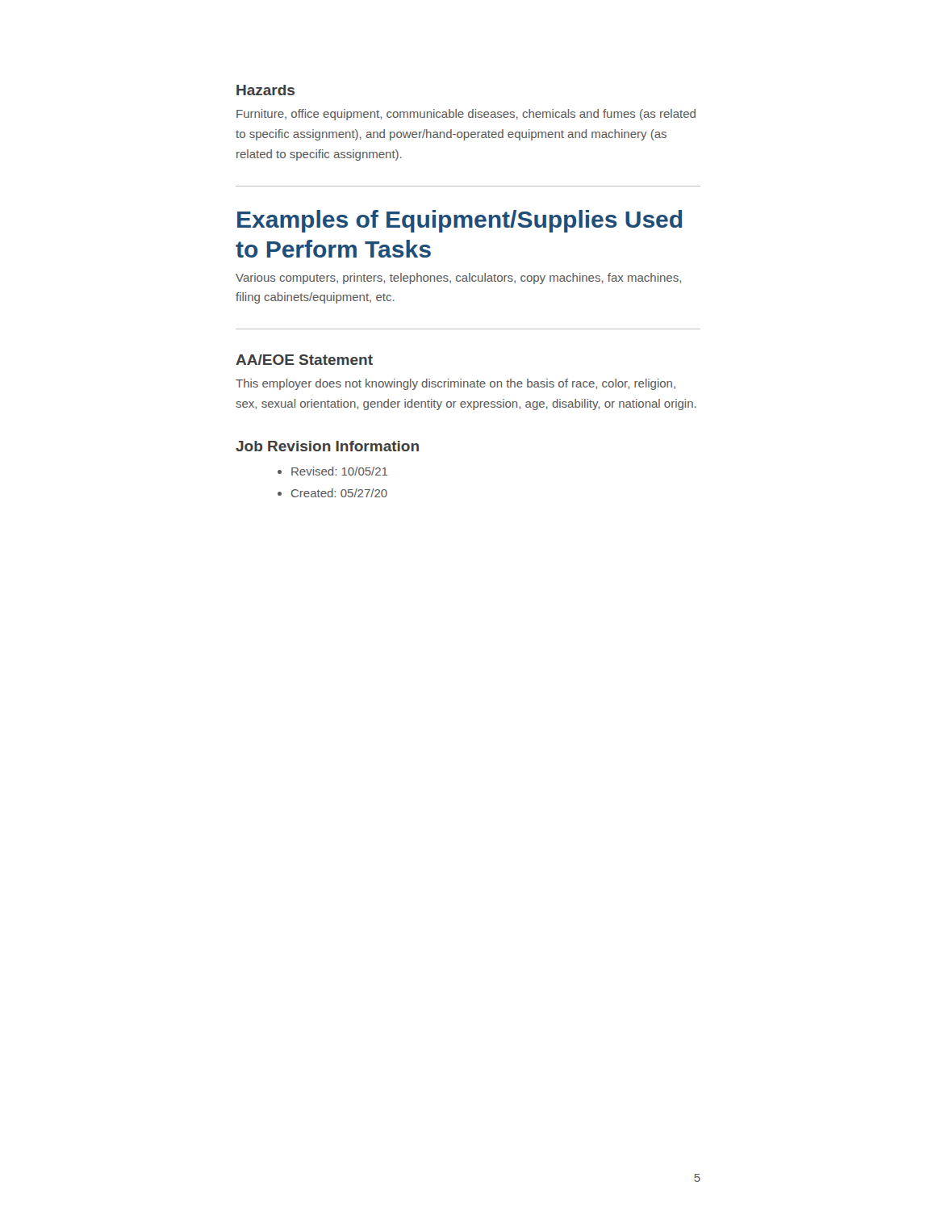Hazards
Furniture, office equipment, communicable diseases, chemicals and fumes (as related to specific assignment), and power/hand-operated equipment and machinery (as related to specific assignment).
Examples of Equipment/Supplies Used to Perform Tasks
Various computers, printers, telephones, calculators, copy machines, fax machines, filing cabinets/equipment, etc.
AA/EOE Statement
This employer does not knowingly discriminate on the basis of race, color, religion, sex, sexual orientation, gender identity or expression, age, disability, or national origin.
Job Revision Information
Revised: 10/05/21
Created: 05/27/20
5